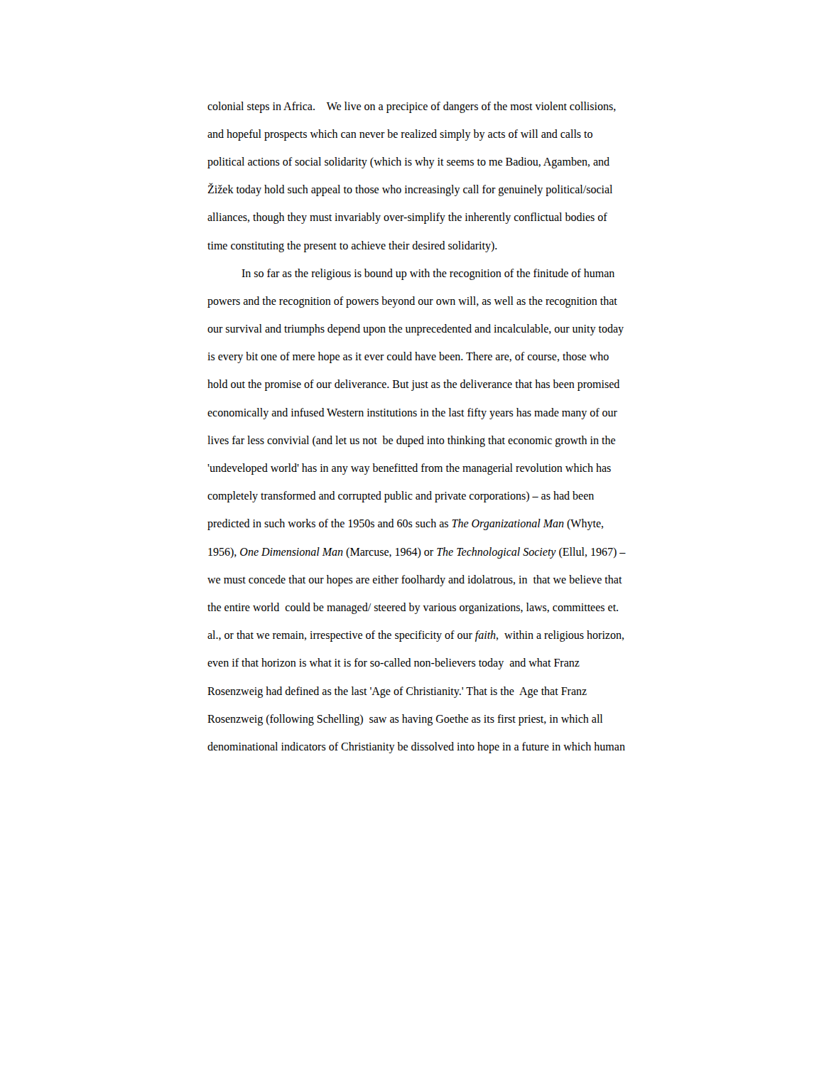colonial steps in Africa. We live on a precipice of dangers of the most violent collisions, and hopeful prospects which can never be realized simply by acts of will and calls to political actions of social solidarity (which is why it seems to me Badiou, Agamben, and Žižek today hold such appeal to those who increasingly call for genuinely political/social alliances, though they must invariably over-simplify the inherently conflictual bodies of time constituting the present to achieve their desired solidarity).
In so far as the religious is bound up with the recognition of the finitude of human powers and the recognition of powers beyond our own will, as well as the recognition that our survival and triumphs depend upon the unprecedented and incalculable, our unity today is every bit one of mere hope as it ever could have been. There are, of course, those who hold out the promise of our deliverance. But just as the deliverance that has been promised economically and infused Western institutions in the last fifty years has made many of our lives far less convivial (and let us not be duped into thinking that economic growth in the 'undeveloped world' has in any way benefitted from the managerial revolution which has completely transformed and corrupted public and private corporations) – as had been predicted in such works of the 1950s and 60s such as The Organizational Man (Whyte, 1956), One Dimensional Man (Marcuse, 1964) or The Technological Society (Ellul, 1967) – we must concede that our hopes are either foolhardy and idolatrous, in that we believe that the entire world could be managed/ steered by various organizations, laws, committees et. al., or that we remain, irrespective of the specificity of our faith, within a religious horizon, even if that horizon is what it is for so-called non-believers today and what Franz Rosenzweig had defined as the last 'Age of Christianity.' That is the Age that Franz Rosenzweig (following Schelling) saw as having Goethe as its first priest, in which all denominational indicators of Christianity be dissolved into hope in a future in which human